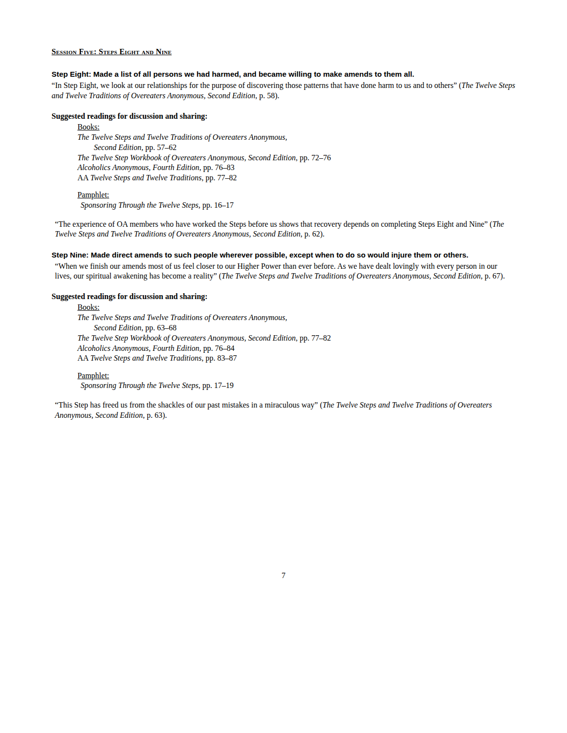Session Five: Steps Eight and Nine
Step Eight: Made a list of all persons we had harmed, and became willing to make amends to them all.
“In Step Eight, we look at our relationships for the purpose of discovering those patterns that have done harm to us and to others” (The Twelve Steps and Twelve Traditions of Overeaters Anonymous, Second Edition, p. 58).
Suggested readings for discussion and sharing:
Books:
The Twelve Steps and Twelve Traditions of Overeaters Anonymous, Second Edition, pp. 57–62
The Twelve Step Workbook of Overeaters Anonymous, Second Edition, pp. 72–76
Alcoholics Anonymous, Fourth Edition, pp. 76–83
AA Twelve Steps and Twelve Traditions, pp. 77–82
Pamphlet:
Sponsoring Through the Twelve Steps, pp. 16–17
“The experience of OA members who have worked the Steps before us shows that recovery depends on completing Steps Eight and Nine” (The Twelve Steps and Twelve Traditions of Overeaters Anonymous, Second Edition, p. 62).
Step Nine: Made direct amends to such people wherever possible, except when to do so would injure them or others.
“When we finish our amends most of us feel closer to our Higher Power than ever before. As we have dealt lovingly with every person in our lives, our spiritual awakening has become a reality” (The Twelve Steps and Twelve Traditions of Overeaters Anonymous, Second Edition, p. 67).
Suggested readings for discussion and sharing:
Books:
The Twelve Steps and Twelve Traditions of Overeaters Anonymous, Second Edition, pp. 63–68
The Twelve Step Workbook of Overeaters Anonymous, Second Edition, pp. 77–82
Alcoholics Anonymous, Fourth Edition, pp. 76–84
AA Twelve Steps and Twelve Traditions, pp. 83–87
Pamphlet:
Sponsoring Through the Twelve Steps, pp. 17–19
“This Step has freed us from the shackles of our past mistakes in a miraculous way” (The Twelve Steps and Twelve Traditions of Overeaters Anonymous, Second Edition, p. 63).
7